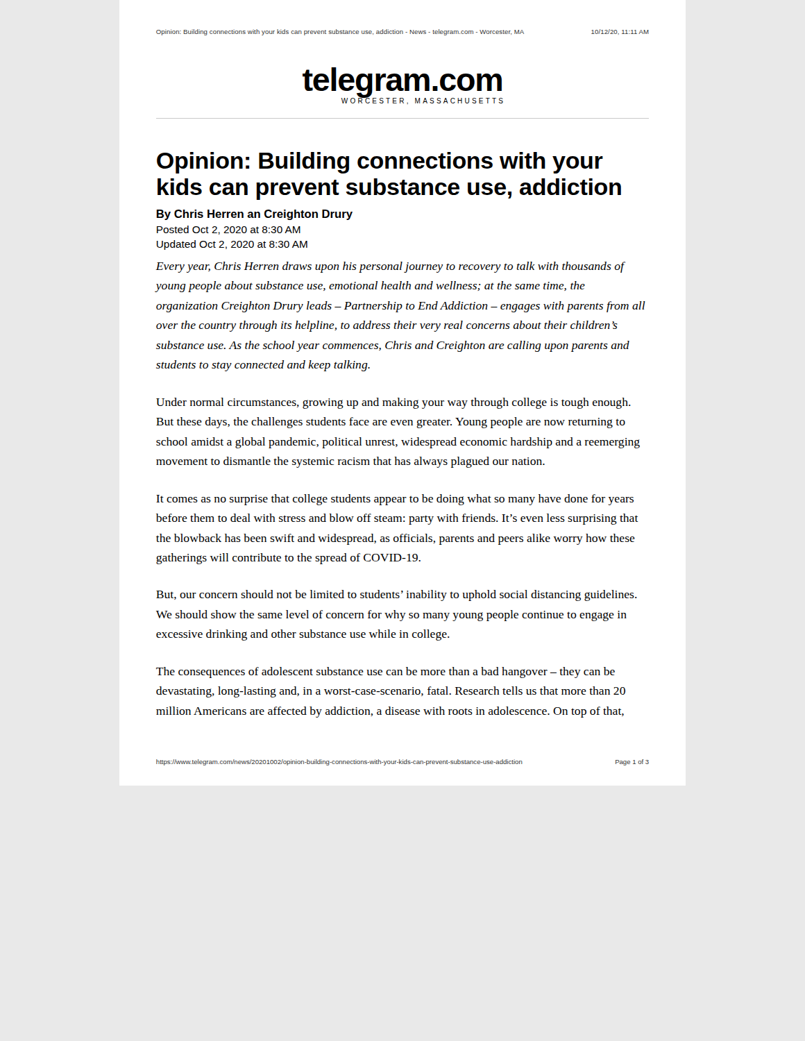Opinion: Building connections with your kids can prevent substance use, addiction - News - telegram.com - Worcester, MA 10/12/20, 11:11 AM
telegram.com
WORCESTER, MASSACHUSETTS
Opinion: Building connections with your kids can prevent substance use, addiction
By Chris Herren an Creighton Drury
Posted Oct 2, 2020 at 8:30 AM
Updated Oct 2, 2020 at 8:30 AM
Every year, Chris Herren draws upon his personal journey to recovery to talk with thousands of young people about substance use, emotional health and wellness; at the same time, the organization Creighton Drury leads – Partnership to End Addiction – engages with parents from all over the country through its helpline, to address their very real concerns about their children’s substance use. As the school year commences, Chris and Creighton are calling upon parents and students to stay connected and keep talking.
Under normal circumstances, growing up and making your way through college is tough enough. But these days, the challenges students face are even greater. Young people are now returning to school amidst a global pandemic, political unrest, widespread economic hardship and a reemerging movement to dismantle the systemic racism that has always plagued our nation.
It comes as no surprise that college students appear to be doing what so many have done for years before them to deal with stress and blow off steam: party with friends. It’s even less surprising that the blowback has been swift and widespread, as officials, parents and peers alike worry how these gatherings will contribute to the spread of COVID-19.
But, our concern should not be limited to students’ inability to uphold social distancing guidelines. We should show the same level of concern for why so many young people continue to engage in excessive drinking and other substance use while in college.
The consequences of adolescent substance use can be more than a bad hangover – they can be devastating, long-lasting and, in a worst-case-scenario, fatal. Research tells us that more than 20 million Americans are affected by addiction, a disease with roots in adolescence. On top of that,
https://www.telegram.com/news/20201002/opinion-building-connections-with-your-kids-can-prevent-substance-use-addiction Page 1 of 3